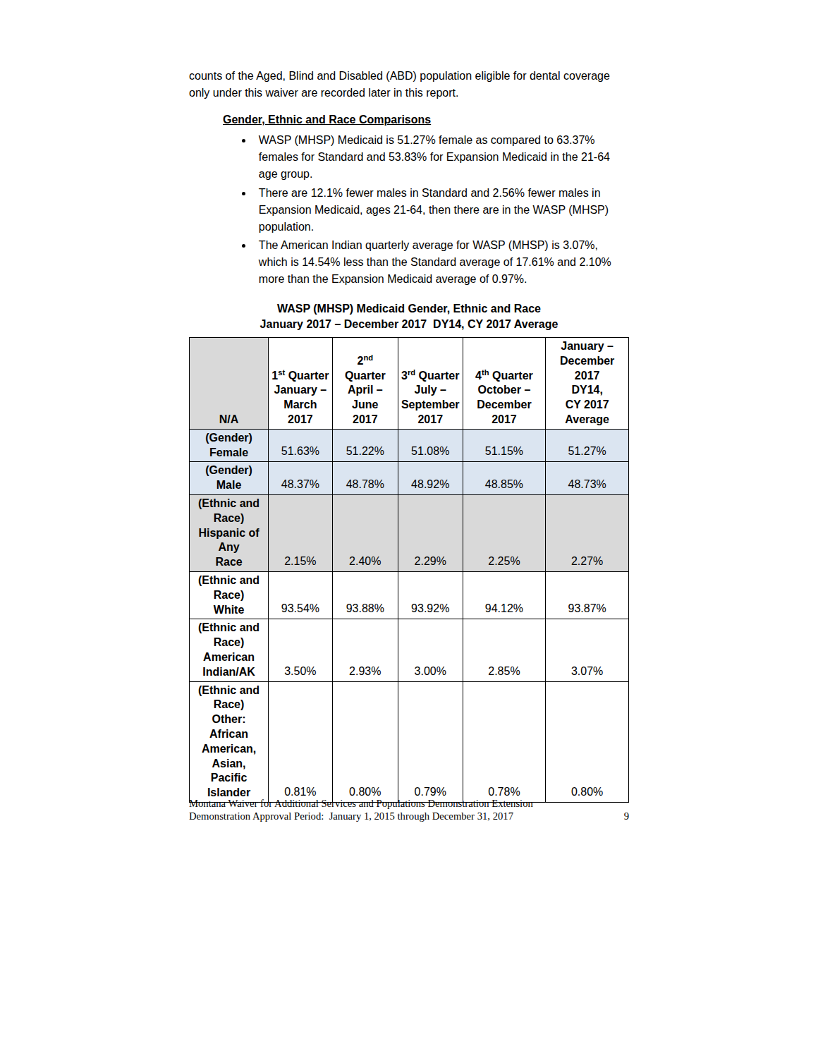counts of the Aged, Blind and Disabled (ABD) population eligible for dental coverage only under this waiver are recorded later in this report.
Gender, Ethnic and Race Comparisons
WASP (MHSP) Medicaid is 51.27% female as compared to 63.37% females for Standard and 53.83% for Expansion Medicaid in the 21-64 age group.
There are 12.1% fewer males in Standard and 2.56% fewer males in Expansion Medicaid, ages 21-64, then there are in the WASP (MHSP) population.
The American Indian quarterly average for WASP (MHSP) is 3.07%, which is 14.54% less than the Standard average of 17.61% and 2.10% more than the Expansion Medicaid average of 0.97%.
WASP (MHSP) Medicaid Gender, Ethnic and Race
January 2017 – December 2017 DY14, CY 2017 Average
| N/A | 1 st Quarter January – March 2017 | 2 nd Quarter April – June 2017 | 3 rd Quarter July – September 2017 | 4 th Quarter October – December 2017 | January – December 2017 DY14, CY 2017 Average |
| --- | --- | --- | --- | --- | --- |
| (Gender) Female | 51.63% | 51.22% | 51.08% | 51.15% | 51.27% |
| (Gender) Male | 48.37% | 48.78% | 48.92% | 48.85% | 48.73% |
| (Ethnic and Race) Hispanic of Any Race | 2.15% | 2.40% | 2.29% | 2.25% | 2.27% |
| (Ethnic and Race) White | 93.54% | 93.88% | 93.92% | 94.12% | 93.87% |
| (Ethnic and Race) American Indian/AK | 3.50% | 2.93% | 3.00% | 2.85% | 3.07% |
| (Ethnic and Race) Other: African American, Asian, Pacific Islander | 0.81% | 0.80% | 0.79% | 0.78% | 0.80% |
Montana Waiver for Additional Services and Populations Demonstration Extension
Demonstration Approval Period: January 1, 2015 through December 31, 2017 9